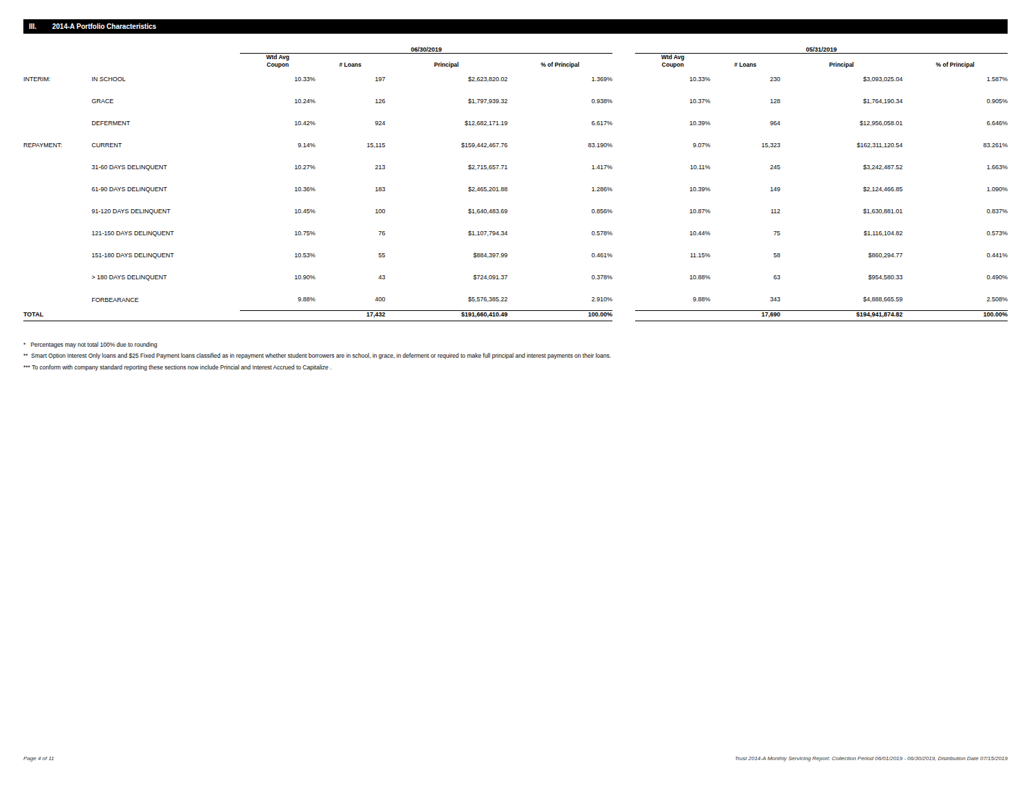III. 2014-A Portfolio Characteristics
| | 06/30/2019 | | 05/31/2019 |
| | Wtd Avg Coupon | # Loans | Principal | % of Principal | | Wtd Avg Coupon | # Loans | Principal | % of Principal |
| INTERIM: | IN SCHOOL | 10.33% | 197 | $2,623,820.02 | 1.369% | | 10.33% | 230 | $3,093,025.04 | 1.587% |
| | GRACE | 10.24% | 126 | $1,797,939.32 | 0.938% | | 10.37% | 128 | $1,764,190.34 | 0.905% |
| | DEFERMENT | 10.42% | 924 | $12,682,171.19 | 6.617% | | 10.39% | 964 | $12,956,058.01 | 6.646% |
| REPAYMENT: | CURRENT | 9.14% | 15,115 | $159,442,467.76 | 83.190% | | 9.07% | 15,323 | $162,311,120.54 | 83.261% |
| | 31-60 DAYS DELINQUENT | 10.27% | 213 | $2,715,657.71 | 1.417% | | 10.11% | 245 | $3,242,487.52 | 1.663% |
| | 61-90 DAYS DELINQUENT | 10.36% | 183 | $2,465,201.88 | 1.286% | | 10.39% | 149 | $2,124,466.85 | 1.090% |
| | 91-120 DAYS DELINQUENT | 10.45% | 100 | $1,640,483.69 | 0.856% | | 10.87% | 112 | $1,630,881.01 | 0.837% |
| | 121-150 DAYS DELINQUENT | 10.75% | 76 | $1,107,794.34 | 0.578% | | 10.44% | 75 | $1,116,104.82 | 0.573% |
| | 151-180 DAYS DELINQUENT | 10.53% | 55 | $884,397.99 | 0.461% | | 11.15% | 58 | $860,294.77 | 0.441% |
| | > 180 DAYS DELINQUENT | 10.90% | 43 | $724,091.37 | 0.378% | | 10.88% | 63 | $954,580.33 | 0.490% |
| | FORBEARANCE | 9.88% | 400 | $5,576,385.22 | 2.910% | | 9.88% | 343 | $4,888,665.59 | 2.508% |
| TOTAL | | | 17,432 | $191,660,410.49 | 100.00% | | | 17,690 | $194,941,874.82 | 100.00% |
* Percentages may not total 100% due to rounding
** Smart Option Interest Only loans and $25 Fixed Payment loans classified as in repayment whether student borrowers are in school, in grace, in deferment or required to make full principal and interest payments on their loans.
*** To conform with company standard reporting these sections now include Princial and Interest Accrued to Capitalize .
Page 4 of 11 Trust 2014-A Monthly Servicing Report: Collection Period 06/01/2019 - 06/30/2019, Distribution Date 07/15/2019